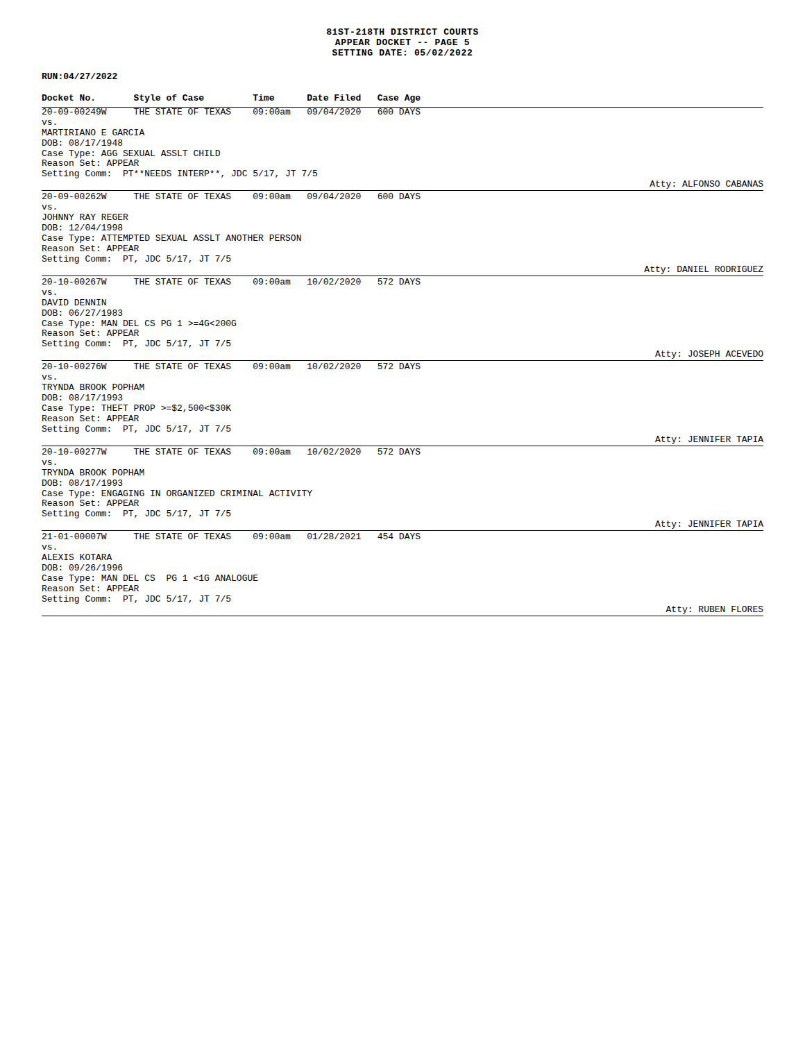81ST-218TH DISTRICT COURTS
APPEAR DOCKET -- PAGE 5
SETTING DATE: 05/02/2022
RUN:04/27/2022
| Docket No. | Style of Case | Time | Date Filed | Case Age |
| --- | --- | --- | --- | --- |
| 20-09-00249W | THE STATE OF TEXAS | 09:00am | 09/04/2020 | 600 DAYS |
| vs. |
| MARTIRIANO E GARCIA |
| DOB: 08/17/1948 |
| Case Type: AGG SEXUAL ASSLT CHILD |
| Reason Set: APPEAR |
| Setting Comm: PT**NEEDS INTERP**, JDC 5/17, JT 7/5 |
| Atty: ALFONSO CABANAS |
| 20-09-00262W | THE STATE OF TEXAS | 09:00am | 09/04/2020 | 600 DAYS |
| vs. |
| JOHNNY RAY REGER |
| DOB: 12/04/1998 |
| Case Type: ATTEMPTED SEXUAL ASSLT ANOTHER PERSON |
| Reason Set: APPEAR |
| Setting Comm: PT, JDC 5/17, JT 7/5 |
| Atty: DANIEL RODRIGUEZ |
| 20-10-00267W | THE STATE OF TEXAS | 09:00am | 10/02/2020 | 572 DAYS |
| vs. |
| DAVID DENNIN |
| DOB: 06/27/1983 |
| Case Type: MAN DEL CS PG 1 >=4G<200G |
| Reason Set: APPEAR |
| Setting Comm: PT, JDC 5/17, JT 7/5 |
| Atty: JOSEPH ACEVEDO |
| 20-10-00276W | THE STATE OF TEXAS | 09:00am | 10/02/2020 | 572 DAYS |
| vs. |
| TRYNDA BROOK POPHAM |
| DOB: 08/17/1993 |
| Case Type: THEFT PROP >=$2,500<$30K |
| Reason Set: APPEAR |
| Setting Comm: PT, JDC 5/17, JT 7/5 |
| Atty: JENNIFER TAPIA |
| 20-10-00277W | THE STATE OF TEXAS | 09:00am | 10/02/2020 | 572 DAYS |
| vs. |
| TRYNDA BROOK POPHAM |
| DOB: 08/17/1993 |
| Case Type: ENGAGING IN ORGANIZED CRIMINAL ACTIVITY |
| Reason Set: APPEAR |
| Setting Comm: PT, JDC 5/17, JT 7/5 |
| Atty: JENNIFER TAPIA |
| 21-01-00007W | THE STATE OF TEXAS | 09:00am | 01/28/2021 | 454 DAYS |
| vs. |
| ALEXIS KOTARA |
| DOB: 09/26/1996 |
| Case Type: MAN DEL CS PG 1 <1G ANALOGUE |
| Reason Set: APPEAR |
| Setting Comm: PT, JDC 5/17, JT 7/5 |
| Atty: RUBEN FLORES |